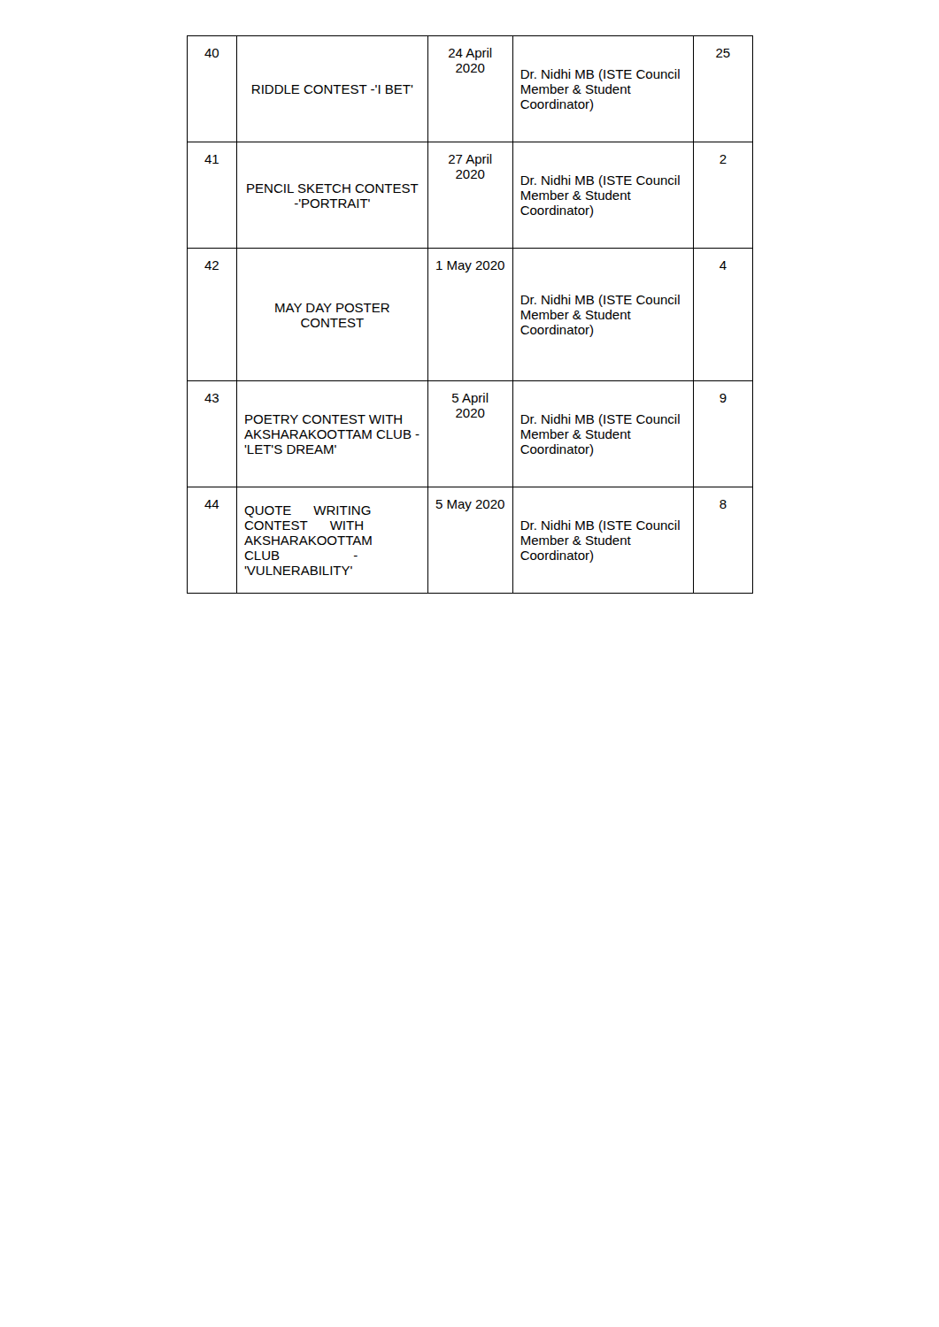| 40 | RIDDLE CONTEST -'I BET' | 24 April 2020 | Dr. Nidhi MB (ISTE Council Member & Student Coordinator) | 25 |
| 41 | PENCIL SKETCH CONTEST -'PORTRAIT' | 27 April 2020 | Dr. Nidhi MB (ISTE Council Member & Student Coordinator) | 2 |
| 42 | MAY DAY POSTER CONTEST | 1 May 2020 | Dr. Nidhi MB (ISTE Council Member & Student Coordinator) | 4 |
| 43 | POETRY CONTEST WITH AKSHARAKOOTTAM CLUB - 'LET'S DREAM' | 5 April 2020 | Dr. Nidhi MB (ISTE Council Member & Student Coordinator) | 9 |
| 44 | QUOTE WRITING CONTEST WITH AKSHARAKOOTTAM CLUB - 'VULNERABILITY' | 5 May 2020 | Dr. Nidhi MB (ISTE Council Member & Student Coordinator) | 8 |